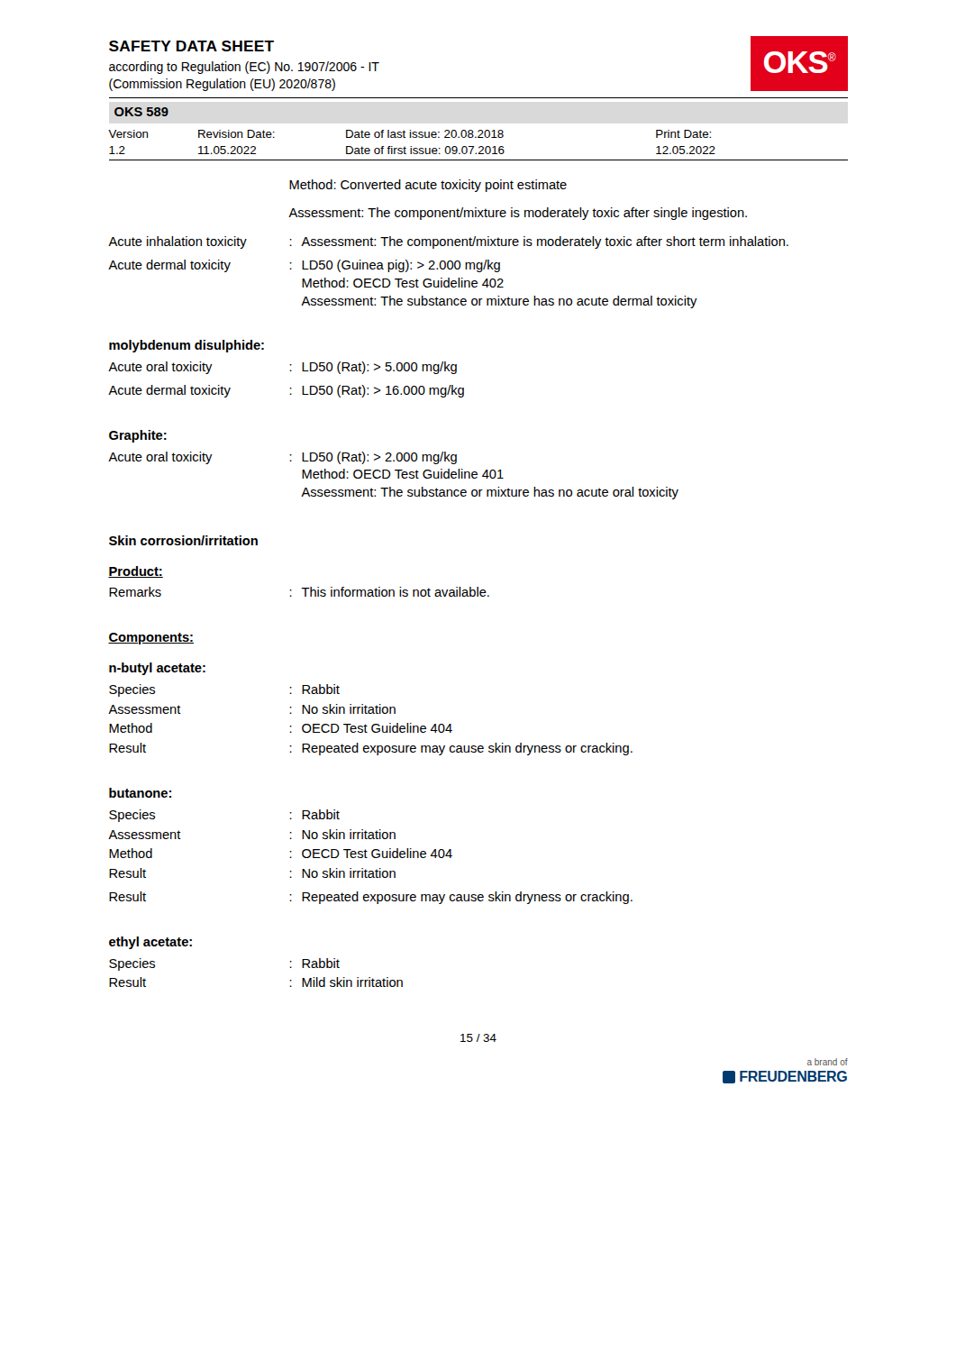OKS®
SAFETY DATA SHEET
according to Regulation (EC) No. 1907/2006 - IT
(Commission Regulation (EU) 2020/878)
OKS 589
| Version 1.2 | Revision Date: 11.05.2022 | Date of last issue: 20.08.2018 Date of first issue: 09.07.2016 | Print Date: 12.05.2022 |
Method: Converted acute toxicity point estimate
Assessment: The component/mixture is moderately toxic after single ingestion.
| Acute inhalation toxicity | : | Assessment: The component/mixture is moderately toxic after short term inhalation. |
| Acute dermal toxicity | : | LD50 (Guinea pig): > 2.000 mg/kg Method: OECD Test Guideline 402 Assessment: The substance or mixture has no acute dermal toxicity |
molybdenum disulphide:
| Acute oral toxicity | : | LD50 (Rat): > 5.000 mg/kg |
| Acute dermal toxicity | : | LD50 (Rat): > 16.000 mg/kg |
Graphite:
| Acute oral toxicity | : | LD50 (Rat): > 2.000 mg/kg Method: OECD Test Guideline 401 Assessment: The substance or mixture has no acute oral toxicity |
Skin corrosion/irritation
Product:
| Remarks | : | This information is not available. |
Components:
n-butyl acetate:
| Species | : | Rabbit |
| Assessment | : | No skin irritation |
| Method | : | OECD Test Guideline 404 |
| Result | : | Repeated exposure may cause skin dryness or cracking. |
butanone:
| Species | : | Rabbit |
| Assessment | : | No skin irritation |
| Method | : | OECD Test Guideline 404 |
| Result | : | No skin irritation |
| Result | : | Repeated exposure may cause skin dryness or cracking. |
ethyl acetate:
| Species | : | Rabbit |
| Result | : | Mild skin irritation |
15 / 34
a brand of FREUDENBERG